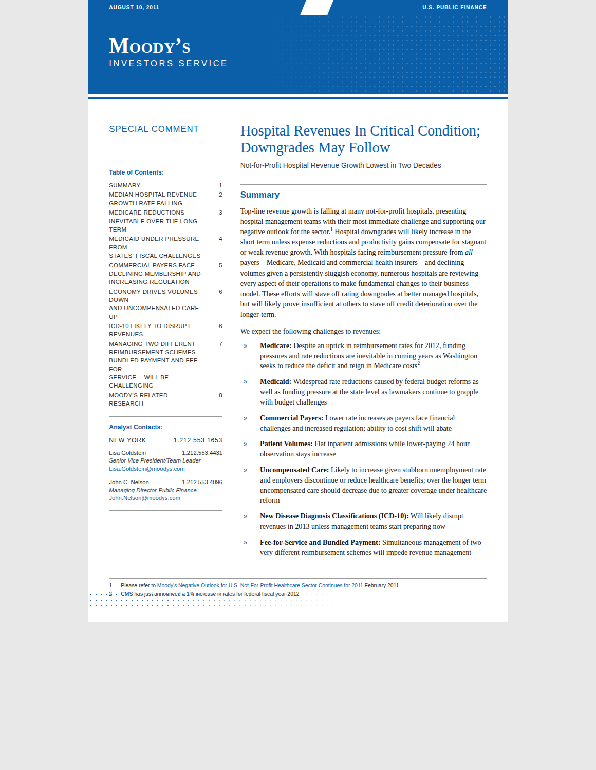AUGUST 10, 2011
U.S. PUBLIC FINANCE
MOODY’S
INVESTORS SERVICE
SPECIAL COMMENT
Table of Contents:
| SUMMARY | 1 |
| MEDIAN HOSPITAL REVENUE GROWTH RATE FALLING | 2 |
| MEDICARE REDUCTIONS INEVITABLE OVER THE LONG TERM | 3 |
| MEDICAID UNDER PRESSURE FROM STATES' FISCAL CHALLENGES | 4 |
| COMMERCIAL PAYERS FACE DECLINING MEMBERSHIP AND INCREASING REGULATION | 5 |
| ECONOMY DRIVES VOLUMES DOWN AND UNCOMPENSATED CARE UP | 6 |
| ICD-10 LIKELY TO DISRUPT REVENUES | 6 |
| MANAGING TWO DIFFERENT REIMBURSEMENT SCHEMES -- BUNDLED PAYMENT AND FEE-FOR- SERVICE -- WILL BE CHALLENGING | 7 |
| MOODY'S RELATED RESEARCH | 8 |
Analyst Contacts:
NEW YORK 1.212.553.1653
1.212.553.4431 Lisa Goldstein
Senior Vice President/Team Leader
Lisa.Goldstein@moodys.com
1.212.553.4096 John C. Nelson
Managing Director-Public Finance
John.Nelson@moodys.com
Hospital Revenues In Critical Condition;
Downgrades May Follow
Not-for-Profit Hospital Revenue Growth Lowest in Two Decades
Summary
Top-line revenue growth is falling at many not-for-profit hospitals, presenting hospital management teams with their most immediate challenge and supporting our negative outlook for the sector.1 Hospital downgrades will likely increase in the short term unless expense reductions and productivity gains compensate for stagnant or weak revenue growth. With hospitals facing reimbursement pressure from all payers – Medicare, Medicaid and commercial health insurers – and declining volumes given a persistently sluggish economy, numerous hospitals are reviewing every aspect of their operations to make fundamental changes to their business model. These efforts will stave off rating downgrades at better managed hospitals, but will likely prove insufficient at others to stave off credit deterioration over the longer-term.
We expect the following challenges to revenues:
Medicare: Despite an uptick in reimbursement rates for 2012, funding pressures and rate reductions are inevitable in coming years as Washington seeks to reduce the deficit and reign in Medicare costs2
Medicaid: Widespread rate reductions caused by federal budget reforms as well as funding pressure at the state level as lawmakers continue to grapple with budget challenges
Commercial Payers: Lower rate increases as payers face financial challenges and increased regulation; ability to cost shift will abate
Patient Volumes: Flat inpatient admissions while lower-paying 24 hour observation stays increase
Uncompensated Care: Likely to increase given stubborn unemployment rate and employers discontinue or reduce healthcare benefits; over the longer term uncompensated care should decrease due to greater coverage under healthcare reform
New Disease Diagnosis Classifications (ICD-10): Will likely disrupt revenues in 2013 unless management teams start preparing now
Fee-for-Service and Bundled Payment: Simultaneous management of two very different reimbursement schemes will impede revenue management
1
Please refer to Moody's Negative Outlook for U.S. Not-For-Profit Healthcare Sector Continues for 2011 February 2011
2
CMS has just announced a 1% increase in rates for federal fiscal year 2012